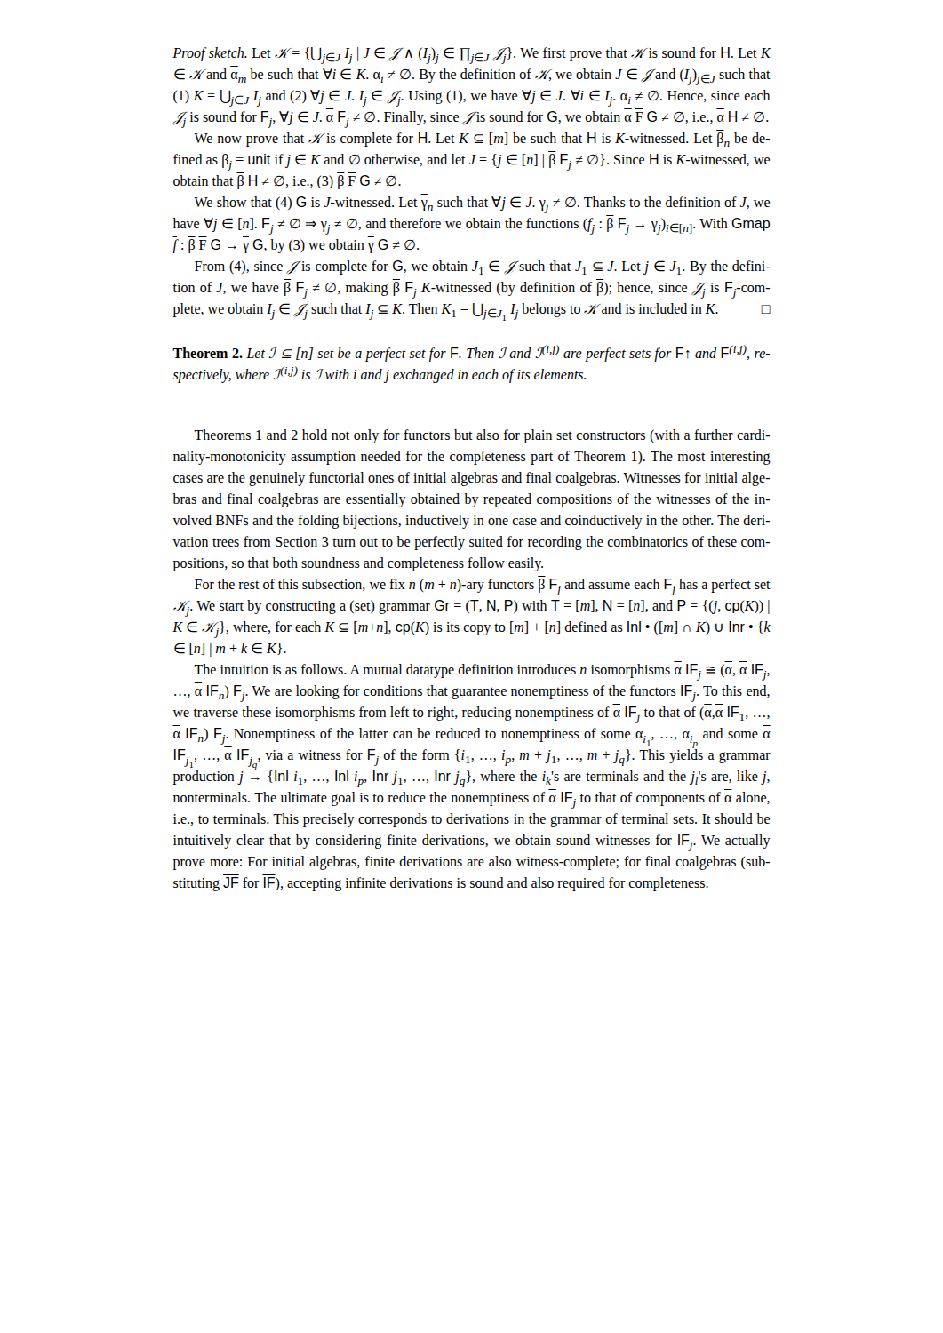Proof sketch. Let 𝒦 = {⋃j∈J Ij | J ∈ 𝒥 ∧ (Ij)j ∈ ∏j∈J 𝒥j}. We first prove that 𝒦 is sound for H. Let K ∈ 𝒦 and αm be such that ∀i ∈ K. αi ≠ ∅. By the definition of 𝒦, we obtain J ∈ 𝒥 and (Ij)j∈J such that (1) K = ⋃j∈J Ij and (2) ∀j ∈ J. Ij ∈ 𝒥j. Using (1), we have ∀j ∈ J. ∀i ∈ Ij. αi ≠ ∅. Hence, since each 𝒥j is sound for Fj, ∀j ∈ J. α Fj ≠ ∅. Finally, since 𝒥 is sound for G, we obtain α F G ≠ ∅, i.e., α H ≠ ∅.
We now prove that 𝒦 is complete for H. Let K ⊆ [m] be such that H is K-witnessed. Let βn be defined as βj = unit if j ∈ K and ∅ otherwise, and let J = {j ∈ [n] | β Fj ≠ ∅}. Since H is K-witnessed, we obtain that β H ≠ ∅, i.e., (3) β F G ≠ ∅.
We show that (4) G is J-witnessed. Let γn such that ∀j ∈ J. γj ≠ ∅. Thanks to the definition of J, we have ∀j ∈ [n]. Fj ≠ ∅ ⇒ γj ≠ ∅, and therefore we obtain the functions (fj : β Fj → γj)i∈[n]. With Gmap f : β F G → γ G, by (3) we obtain γ G ≠ ∅.
From (4), since 𝒥 is complete for G, we obtain J1 ∈ 𝒥 such that J1 ⊆ J. Let j ∈ J1. By the definition of J, we have β Fj ≠ ∅, making β Fj K-witnessed (by definition of β); hence, since 𝒥j is Fj-complete, we obtain Ij ∈ 𝒥j such that Ij ⊆ K. Then K1 = ⋃j∈J1 Ij belongs to 𝒦 and is included in K. □
Theorem 2. Let ℐ ⊆ [n] set be a perfect set for F. Then ℐ and ℐ(i,j) are perfect sets for F↑ and F(i,j), respectively, where ℐ(i,j) is ℐ with i and j exchanged in each of its elements.
Theorems 1 and 2 hold not only for functors but also for plain set constructors (with a further cardinality-monotonicity assumption needed for the completeness part of Theorem 1). The most interesting cases are the genuinely functorial ones of initial algebras and final coalgebras. Witnesses for initial algebras and final coalgebras are essentially obtained by repeated compositions of the witnesses of the involved BNFs and the folding bijections, inductively in one case and coinductively in the other. The derivation trees from Section 3 turn out to be perfectly suited for recording the combinatorics of these compositions, so that both soundness and completeness follow easily.
For the rest of this subsection, we fix n (m + n)-ary functors β Fj and assume each Fj has a perfect set 𝒦j. We start by constructing a (set) grammar Gr = (T, N, P) with T = [m], N = [n], and P = {(j, cp(K)) | K ∈ 𝒦j}, where, for each K ⊆ [m+n], cp(K) is its copy to [m] + [n] defined as Inl • ([m] ∩ K) ∪ Inr • {k ∈ [n] | m + k ∈ K}.
The intuition is as follows. A mutual datatype definition introduces n isomorphisms α IFj ≅ (α, α IFj, …, α IFn) Fj. We are looking for conditions that guarantee nonemptiness of the functors IFj. To this end, we traverse these isomorphisms from left to right, reducing nonemptiness of α IFj to that of (α,α IF1, …, α IFn) Fj. Nonemptiness of the latter can be reduced to nonemptiness of some αi1, …, αip and some α IFj1, …, α IFjq, via a witness for Fj of the form {i1, …, ip, m + j1, …, m + jq}. This yields a grammar production j → {Inl i1, …, Inl ip, Inr j1, …, Inr jq}, where the ik's are terminals and the jl's are, like j, nonterminals. The ultimate goal is to reduce the nonemptiness of α IFj to that of components of α alone, i.e., to terminals. This precisely corresponds to derivations in the grammar of terminal sets. It should be intuitively clear that by considering finite derivations, we obtain sound witnesses for IFj. We actually prove more: For initial algebras, finite derivations are also witness-complete; for final coalgebras (substituting JF for IF), accepting infinite derivations is sound and also required for completeness.